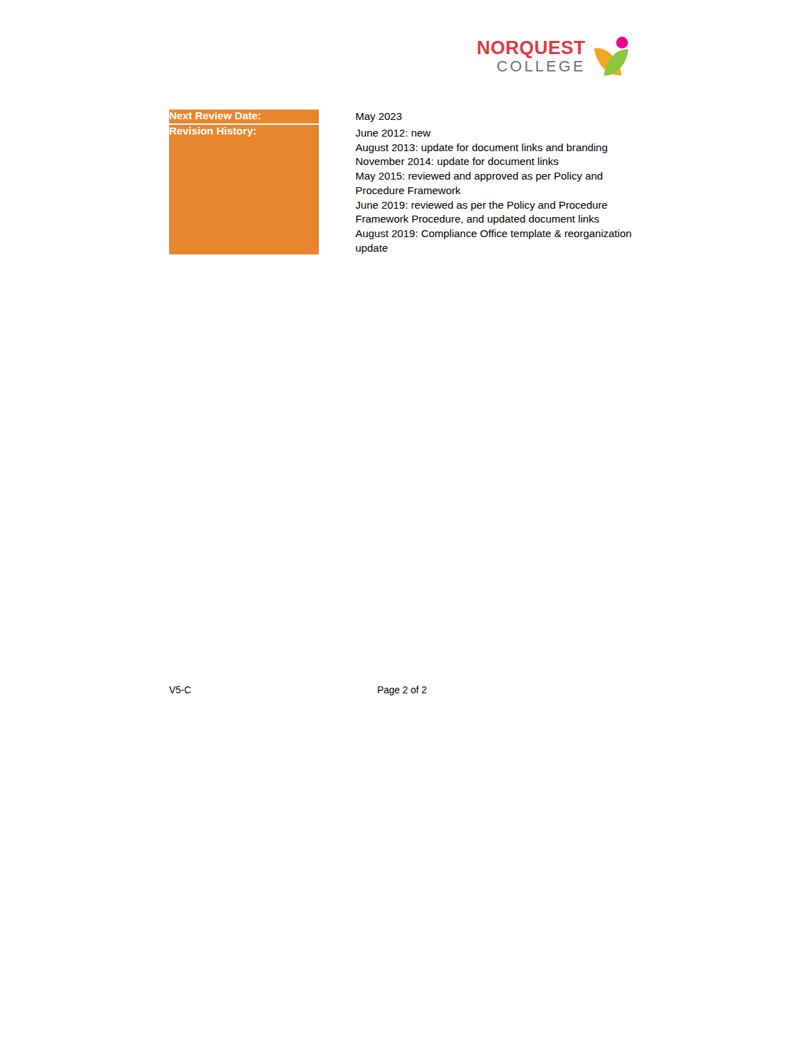NORQUEST
COLLEGE
| Next Review Date: | | May 2023 |
| Revision History: | | June 2012: new August 2013: update for document links and branding November 2014: update for document links May 2015: reviewed and approved as per Policy and Procedure Framework June 2019: reviewed as per the Policy and Procedure Framework Procedure, and updated document links August 2019: Compliance Office template & reorganization update |
V5-C
Page 2 of 2